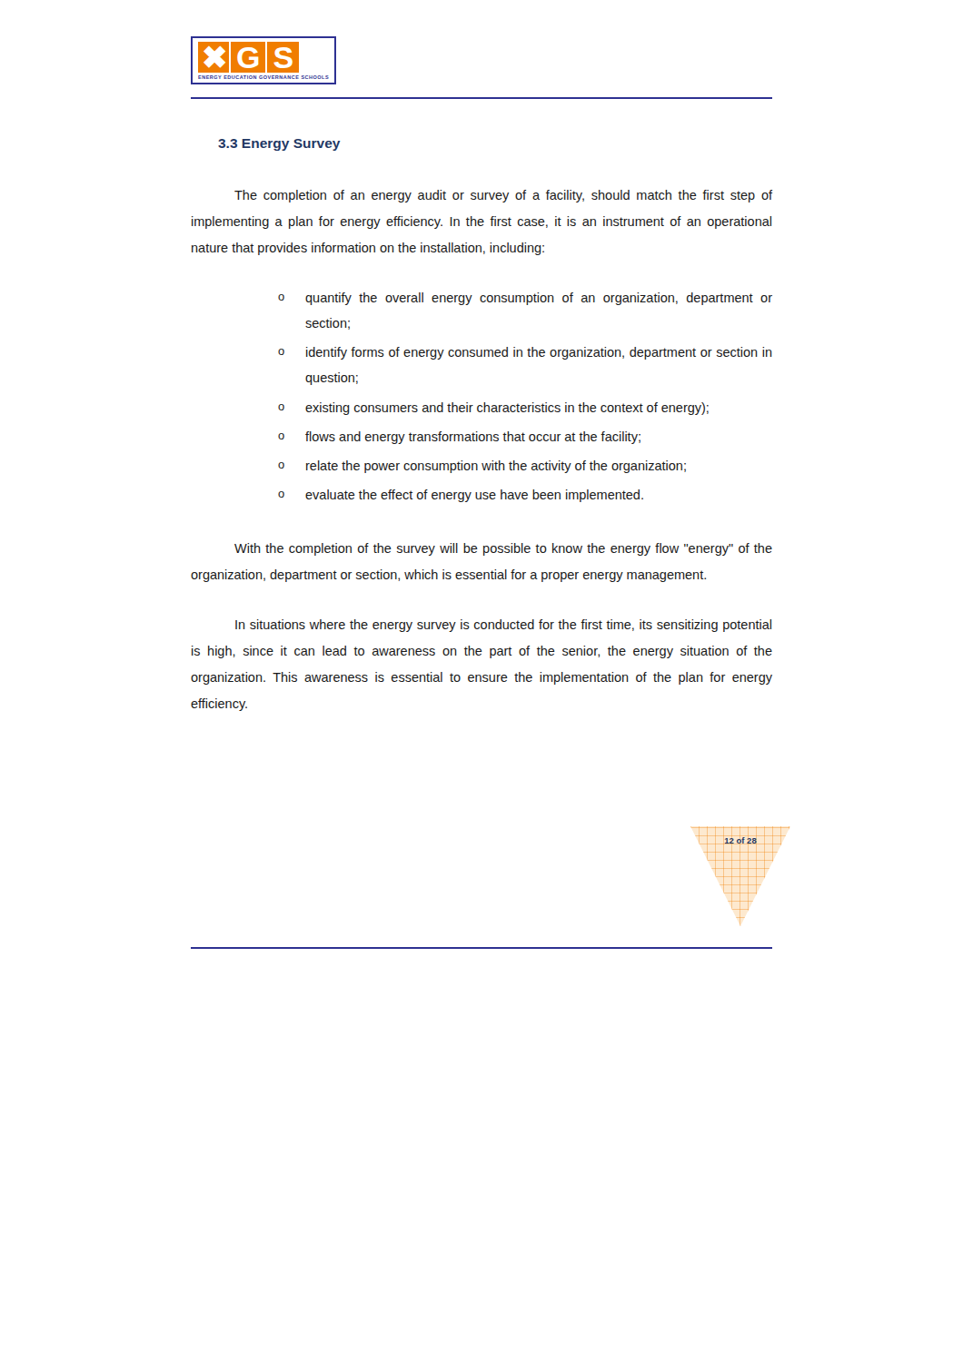✖GS
ENERGY EDUCATION GOVERNANCE SCHOOLS
3.3 Energy Survey
The completion of an energy audit or survey of a facility, should match the first step of implementing a plan for energy efficiency. In the first case, it is an instrument of an operational nature that provides information on the installation, including:
quantify the overall energy consumption of an organization, department or section;
identify forms of energy consumed in the organization, department or section in question;
existing consumers and their characteristics in the context of energy);
flows and energy transformations that occur at the facility;
relate the power consumption with the activity of the organization;
evaluate the effect of energy use have been implemented.
With the completion of the survey will be possible to know the energy flow "energy" of the organization, department or section, which is essential for a proper energy management.
In situations where the energy survey is conducted for the first time, its sensitizing potential is high, since it can lead to awareness on the part of the senior, the energy situation of the organization. This awareness is essential to ensure the implementation of the plan for energy efficiency.
12 of 28